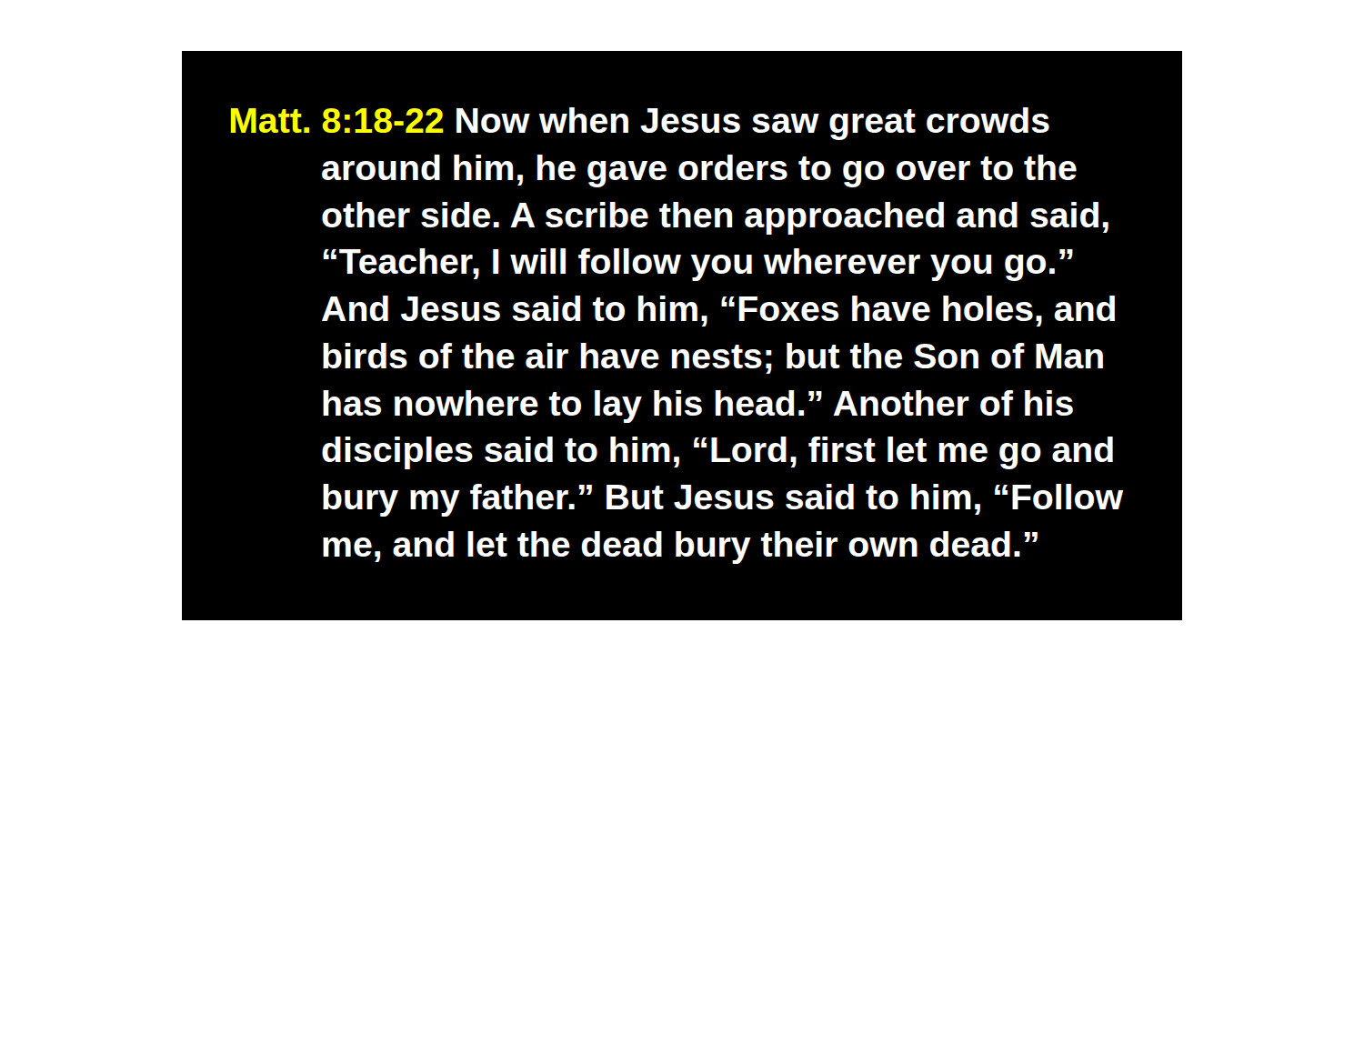Matt. 8:18-22 Now when Jesus saw great crowds around him, he gave orders to go over to the other side. A scribe then approached and said, “Teacher, I will follow you wherever you go.” And Jesus said to him, “Foxes have holes, and birds of the air have nests; but the Son of Man has nowhere to lay his head.” Another of his disciples said to him, “Lord, first let me go and bury my father.” But Jesus said to him, “Follow me, and let the dead bury their own dead.”